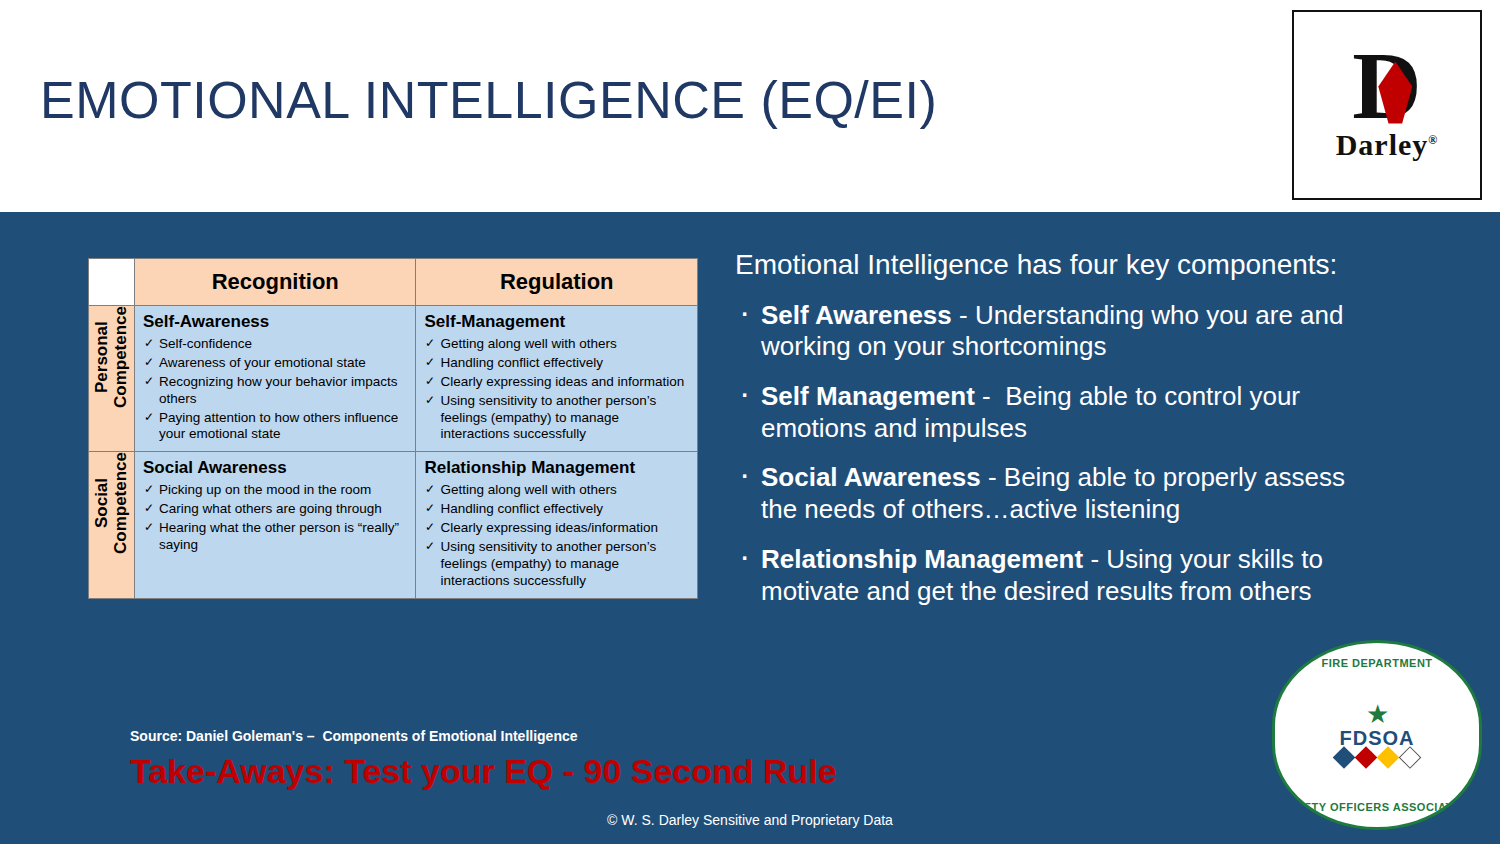EMOTIONAL INTELLIGENCE (EQ/EI)
D
Darley®
| | Recognition | Regulation |
| --- | --- | --- |
| Personal Competence | Self-Awareness Self-confidence Awareness of your emotional state Recognizing how your behavior impacts others Paying attention to how others influence your emotional state | Self-Management Getting along well with others Handling conflict effectively Clearly expressing ideas and information Using sensitivity to another person’s feelings (empathy) to manage interactions successfully |
| Social Competence | Social Awareness Picking up on the mood in the room Caring what others are going through Hearing what the other person is “really” saying | Relationship Management Getting along well with others Handling conflict effectively Clearly expressing ideas/information Using sensitivity to another person’s feelings (empathy) to manage interactions successfully |
Source: Daniel Goleman's – Components of Emotional Intelligence
Emotional Intelligence has four key components:
Self Awareness - Understanding who you are and working on your shortcomings
Self Management - Being able to control your emotions and impulses
Social Awareness - Being able to properly assess the needs of others…active listening
Relationship Management - Using your skills to motivate and get the desired results from others
Take-Aways: Test your EQ - 90 Second Rule
© W. S. Darley Sensitive and Proprietary Data
FIRE DEPARTMENT
★
FDSOA
SAFETY OFFICERS ASSOCIATION